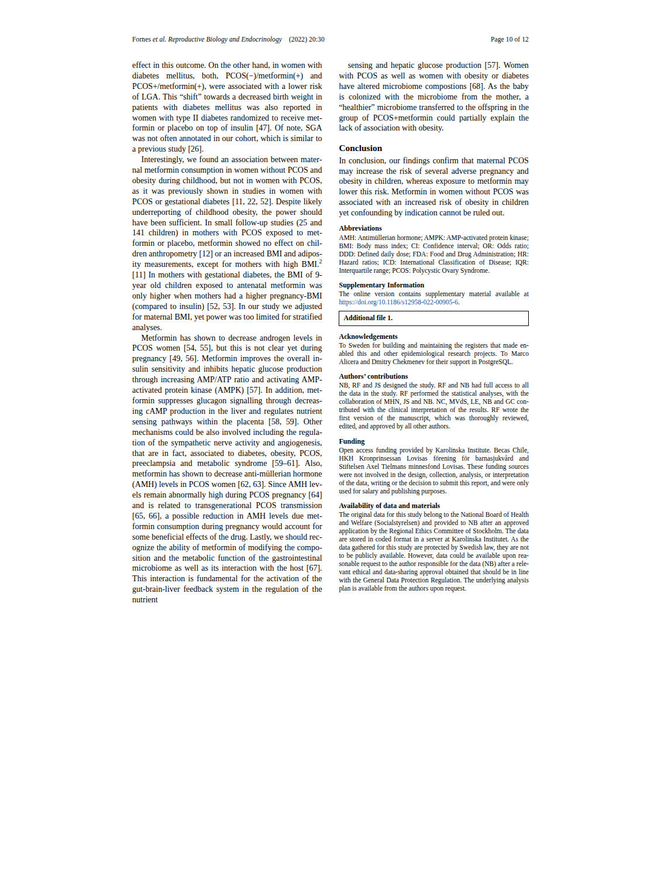Fornes et al. Reproductive Biology and Endocrinology (2022) 20:30
Page 10 of 12
effect in this outcome. On the other hand, in women with diabetes mellitus, both, PCOS(−)/metformin(+) and PCOS+/metformin(+), were associated with a lower risk of LGA. This “shift” towards a decreased birth weight in patients with diabetes mellitus was also reported in women with type II diabetes randomized to receive metformin or placebo on top of insulin [47]. Of note, SGA was not often annotated in our cohort, which is similar to a previous study [26].
Interestingly, we found an association between maternal metformin consumption in women without PCOS and obesity during childhood, but not in women with PCOS, as it was previously shown in studies in women with PCOS or gestational diabetes [11, 22, 52]. Despite likely underreporting of childhood obesity, the power should have been sufficient. In small follow-up studies (25 and 141 children) in mothers with PCOS exposed to metformin or placebo, metformin showed no effect on children anthropometry [12] or an increased BMI and adiposity measurements, except for mothers with high BMI.2 [11] In mothers with gestational diabetes, the BMI of 9-year old children exposed to antenatal metformin was only higher when mothers had a higher pregnancy-BMI (compared to insulin) [52, 53]. In our study we adjusted for maternal BMI, yet power was too limited for stratified analyses.
Metformin has shown to decrease androgen levels in PCOS women [54, 55], but this is not clear yet during pregnancy [49, 56]. Metformin improves the overall insulin sensitivity and inhibits hepatic glucose production through increasing AMP/ATP ratio and activating AMP-activated protein kinase (AMPK) [57]. In addition, metformin suppresses glucagon signalling through decreasing cAMP production in the liver and regulates nutrient sensing pathways within the placenta [58, 59]. Other mechanisms could be also involved including the regulation of the sympathetic nerve activity and angiogenesis, that are in fact, associated to diabetes, obesity, PCOS, preeclampsia and metabolic syndrome [59–61]. Also, metformin has shown to decrease anti-müllerian hormone (AMH) levels in PCOS women [62, 63]. Since AMH levels remain abnormally high during PCOS pregnancy [64] and is related to transgenerational PCOS transmission [65, 66], a possible reduction in AMH levels due metformin consumption during pregnancy would account for some beneficial effects of the drug. Lastly, we should recognize the ability of metformin of modifying the composition and the metabolic function of the gastrointestinal microbiome as well as its interaction with the host [67]. This interaction is fundamental for the activation of the gut-brain-liver feedback system in the regulation of the nutrient
sensing and hepatic glucose production [57]. Women with PCOS as well as women with obesity or diabetes have altered microbiome compostions [68]. As the baby is colonized with the microbiome from the mother, a “healthier” microbiome transferred to the offspring in the group of PCOS+metformin could partially explain the lack of association with obesity.
Conclusion
In conclusion, our findings confirm that maternal PCOS may increase the risk of several adverse pregnancy and obesity in children, whereas exposure to metformin may lower this risk. Metformin in women without PCOS was associated with an increased risk of obesity in children yet confounding by indication cannot be ruled out.
Abbreviations
AMH: Antimüllerian hormone; AMPK: AMP-activated protein kinase; BMI: Body mass index; CI: Confidence interval; OR: Odds ratio; DDD: Defined daily dose; FDA: Food and Drug Administration; HR: Hazard ratios; ICD: International Classification of Disease; IQR: Interquartile range; PCOS: Polycystic Ovary Syndrome.
Supplementary Information
The online version contains supplementary material available at https://doi.org/10.1186/s12958-022-00905-6.
Additional file 1.
Acknowledgements
To Sweden for building and maintaining the registers that made enabled this and other epidemiological research projects. To Marco Alicera and Dmitry Chekmenev for their support in PostgreSQL.
Authors’ contributions
NB, RF and JS designed the study. RF and NB had full access to all the data in the study. RF performed the statistical analyses, with the collaboration of MHN, JS and NB. NC, MVdS, LE, NB and GC contributed with the clinical interpretation of the results. RF wrote the first version of the manuscript, which was thoroughly reviewed, edited, and approved by all other authors.
Funding
Open access funding provided by Karolinska Institute. Becas Chile, HKH Kronprinsessan Lovisas förening för barnasjukvård and Stiftelsen Axel Tielmans minnesfond Lovisas. These funding sources were not involved in the design, collection, analysis, or interpretation of the data, writing or the decision to submit this report, and were only used for salary and publishing purposes.
Availability of data and materials
The original data for this study belong to the National Board of Health and Welfare (Socialstyrelsen) and provided to NB after an approved application by the Regional Ethics Committee of Stockholm. The data are stored in coded format in a server at Karolinska Institutet. As the data gathered for this study are protected by Swedish law, they are not to be publicly available. However, data could be available upon reasonable request to the author responsible for the data (NB) after a relevant ethical and data-sharing approval obtained that should be in line with the General Data Protection Regulation. The underlying analysis plan is available from the authors upon request.